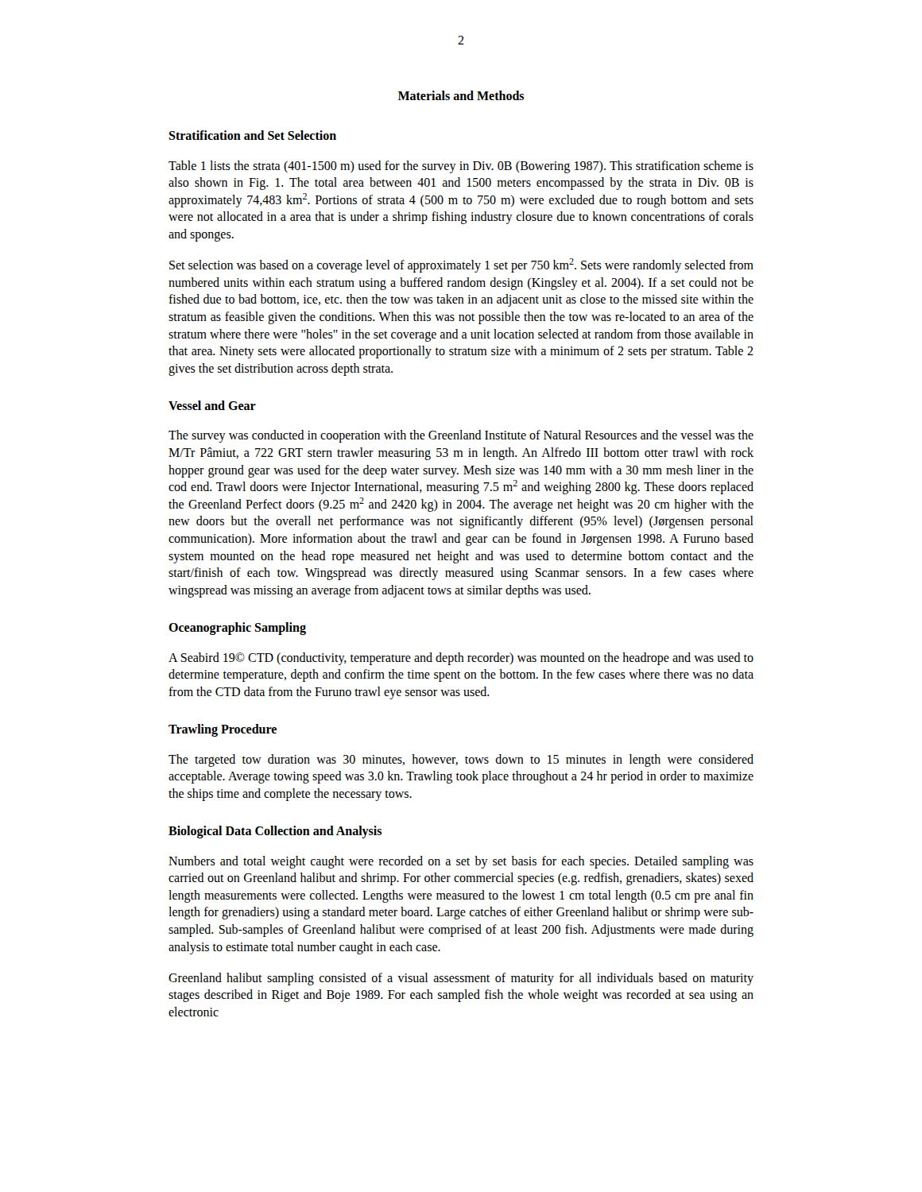2
Materials and Methods
Stratification and Set Selection
Table 1 lists the strata (401-1500 m) used for the survey in Div. 0B (Bowering 1987). This stratification scheme is also shown in Fig. 1. The total area between 401 and 1500 meters encompassed by the strata in Div. 0B is approximately 74,483 km2. Portions of strata 4 (500 m to 750 m) were excluded due to rough bottom and sets were not allocated in a area that is under a shrimp fishing industry closure due to known concentrations of corals and sponges.
Set selection was based on a coverage level of approximately 1 set per 750 km2. Sets were randomly selected from numbered units within each stratum using a buffered random design (Kingsley et al. 2004). If a set could not be fished due to bad bottom, ice, etc. then the tow was taken in an adjacent unit as close to the missed site within the stratum as feasible given the conditions. When this was not possible then the tow was re-located to an area of the stratum where there were "holes" in the set coverage and a unit location selected at random from those available in that area. Ninety sets were allocated proportionally to stratum size with a minimum of 2 sets per stratum. Table 2 gives the set distribution across depth strata.
Vessel and Gear
The survey was conducted in cooperation with the Greenland Institute of Natural Resources and the vessel was the M/Tr Pâmiut, a 722 GRT stern trawler measuring 53 m in length. An Alfredo III bottom otter trawl with rock hopper ground gear was used for the deep water survey. Mesh size was 140 mm with a 30 mm mesh liner in the cod end. Trawl doors were Injector International, measuring 7.5 m2 and weighing 2800 kg. These doors replaced the Greenland Perfect doors (9.25 m2 and 2420 kg) in 2004. The average net height was 20 cm higher with the new doors but the overall net performance was not significantly different (95% level) (Jørgensen personal communication). More information about the trawl and gear can be found in Jørgensen 1998. A Furuno based system mounted on the head rope measured net height and was used to determine bottom contact and the start/finish of each tow. Wingspread was directly measured using Scanmar sensors. In a few cases where wingspread was missing an average from adjacent tows at similar depths was used.
Oceanographic Sampling
A Seabird 19© CTD (conductivity, temperature and depth recorder) was mounted on the headrope and was used to determine temperature, depth and confirm the time spent on the bottom. In the few cases where there was no data from the CTD data from the Furuno trawl eye sensor was used.
Trawling Procedure
The targeted tow duration was 30 minutes, however, tows down to 15 minutes in length were considered acceptable. Average towing speed was 3.0 kn. Trawling took place throughout a 24 hr period in order to maximize the ships time and complete the necessary tows.
Biological Data Collection and Analysis
Numbers and total weight caught were recorded on a set by set basis for each species. Detailed sampling was carried out on Greenland halibut and shrimp. For other commercial species (e.g. redfish, grenadiers, skates) sexed length measurements were collected. Lengths were measured to the lowest 1 cm total length (0.5 cm pre anal fin length for grenadiers) using a standard meter board. Large catches of either Greenland halibut or shrimp were sub-sampled. Sub-samples of Greenland halibut were comprised of at least 200 fish. Adjustments were made during analysis to estimate total number caught in each case.
Greenland halibut sampling consisted of a visual assessment of maturity for all individuals based on maturity stages described in Riget and Boje 1989. For each sampled fish the whole weight was recorded at sea using an electronic